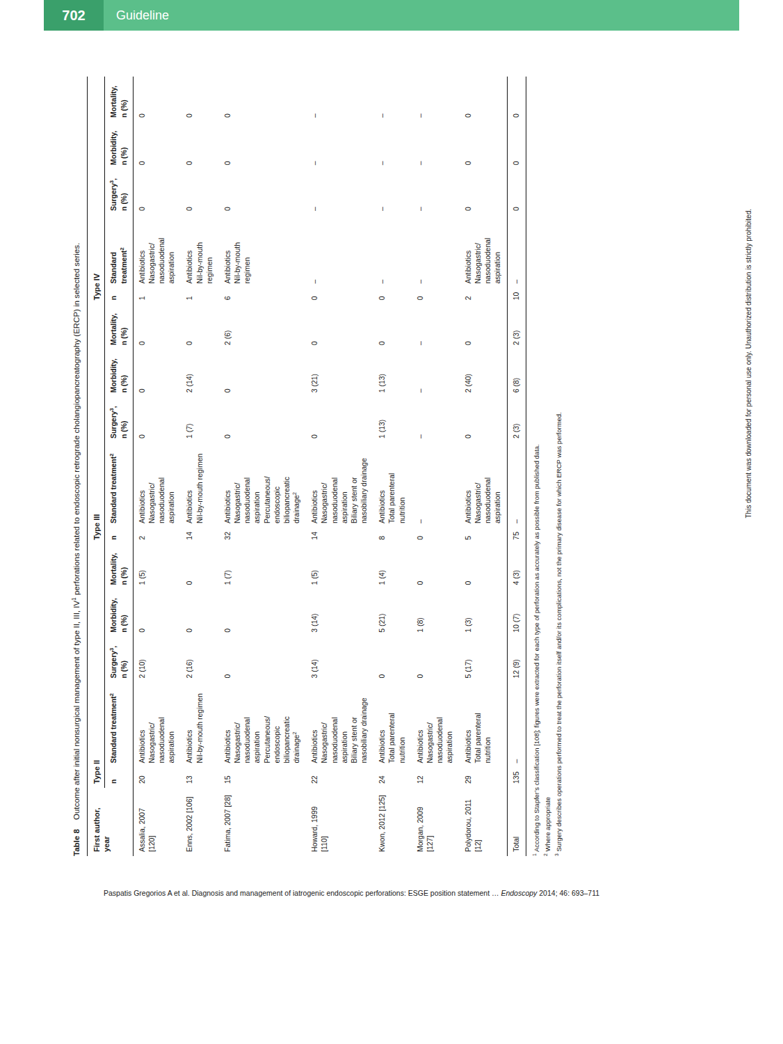702
Guideline
Table 8 Outcome after initial nonsurgical management of type II, III, IV1 perforations related to endoscopic retrograde cholangiopancreatography (ERCP) in selected series.
| First author, year | Type II | Type III | Type IV |
| --- | --- | --- | --- |
| n | Standard treatment 2 | Surgery 3 , n (%) | Morbidity, n (%) | Mortality, n (%) | n | Standard treatment 2 | Surgery 3 , n (%) | Morbidity, n (%) | Mortality, n (%) | n | Standard treatment 2 | Surgery 3 , n (%) | Morbidity, n (%) | Mortality, n (%) |
| Assalia, 2007 [120] | 20 | Antibiotics Nasogastric/ nasoduodenal aspiration | 2 (10) | 0 | 1 (5) | 2 | Antibiotics Nasogastric/ nasoduodenal aspiration | 0 | 0 | 0 | 1 | Antibiotics Nasogastric/ nasoduodenal aspiration | 0 | 0 | 0 |
| Enns, 2002 [106] | 13 | Antibiotics Nil-by-mouth regimen | 2 (16) | 0 | 0 | 14 | Antibiotics Nil-by-mouth regimen | 1 (7) | 2 (14) | 0 | 1 | Antibiotics Nil-by-mouth regimen | 0 | 0 | 0 |
| Fatima, 2007 [28] | 15 | Antibiotics Nasogastric/ nasoduodenal aspiration Percutaneous/ endoscopic biliopancreatic drainage 2 | 0 | 0 | 1 (7) | 32 | Antibiotics Nasogastric/ nasoduodenal aspiration Percutaneous/ endoscopic biliopancreatic drainage 2 | 0 | 0 | 2 (6) | 6 | Antibiotics Nil-by-mouth regimen | 0 | 0 | 0 |
| Howard, 1999 [110] | 22 | Antibiotics Nasogastric/ nasoduodenal aspiration Biliary stent or nasobiliary drainage | 3 (14) | 3 (14) | 1 (5) | 14 | Antibiotics Nasogastric/ nasoduodenal aspiration Biliary stent or nasobiliary drainage | 0 | 3 (21) | 0 | 0 | – | – | – | – |
| Kwon, 2012 [125] | 24 | Antibiotics Total parenteral nutrition | 0 | 5 (21) | 1 (4) | 8 | Antibiotics Total parenteral nutrition | 1 (13) | 1 (13) | 0 | 0 | – | – | – | – |
| Morgan, 2009 [127] | 12 | Antibiotics Nasogastric/ nasoduodenal aspiration | 0 | 1 (8) | 0 | 0 | – | – | – | – | 0 | – | – | – | – |
| Polydorou, 2011 [12] | 29 | Antibiotics Total parenteral nutrition | 5 (17) | 1 (3) | 0 | 5 | Antibiotics Nasogastric/ nasoduodenal aspiration | 0 | 2 (40) | 0 | 2 | Antibiotics Nasogastric/ nasoduodenal aspiration | 0 | 0 | 0 |
| Total | 135 | – | 12 (9) | 10 (7) | 4 (3) | 75 | – | 2 (3) | 6 (8) | 2 (3) | 10 | – | 0 | 0 | 0 |
1 According to Stapfer’s classification [108]; figures were extracted for each type of perforation as accurately as possible from published data.
2 Where appropriate
3 Surgery describes operations performed to treat the perforation itself and/or its complications, not the primary disease for which ERCP was performed.
This document was downloaded for personal use only. Unauthorized distribution is strictly prohibited.
Paspatis Gregorios A et al. Diagnosis and management of iatrogenic endoscopic perforations: ESGE position statement … Endoscopy 2014; 46: 693–711